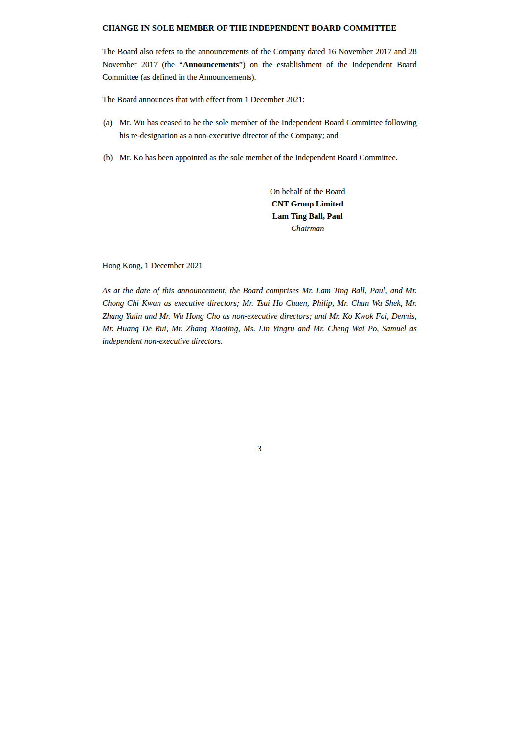CHANGE IN SOLE MEMBER OF THE INDEPENDENT BOARD COMMITTEE
The Board also refers to the announcements of the Company dated 16 November 2017 and 28 November 2017 (the “Announcements”) on the establishment of the Independent Board Committee (as defined in the Announcements).
The Board announces that with effect from 1 December 2021:
(a)
Mr. Wu has ceased to be the sole member of the Independent Board Committee following his re-designation as a non-executive director of the Company; and
(b)
Mr. Ko has been appointed as the sole member of the Independent Board Committee.
On behalf of the Board CNT Group Limited Lam Ting Ball, Paul Chairman
Hong Kong, 1 December 2021
As at the date of this announcement, the Board comprises Mr. Lam Ting Ball, Paul, and Mr. Chong Chi Kwan as executive directors; Mr. Tsui Ho Chuen, Philip, Mr. Chan Wa Shek, Mr. Zhang Yulin and Mr. Wu Hong Cho as non-executive directors; and Mr. Ko Kwok Fai, Dennis, Mr. Huang De Rui, Mr. Zhang Xiaojing, Ms. Lin Yingru and Mr. Cheng Wai Po, Samuel as independent non-executive directors.
3